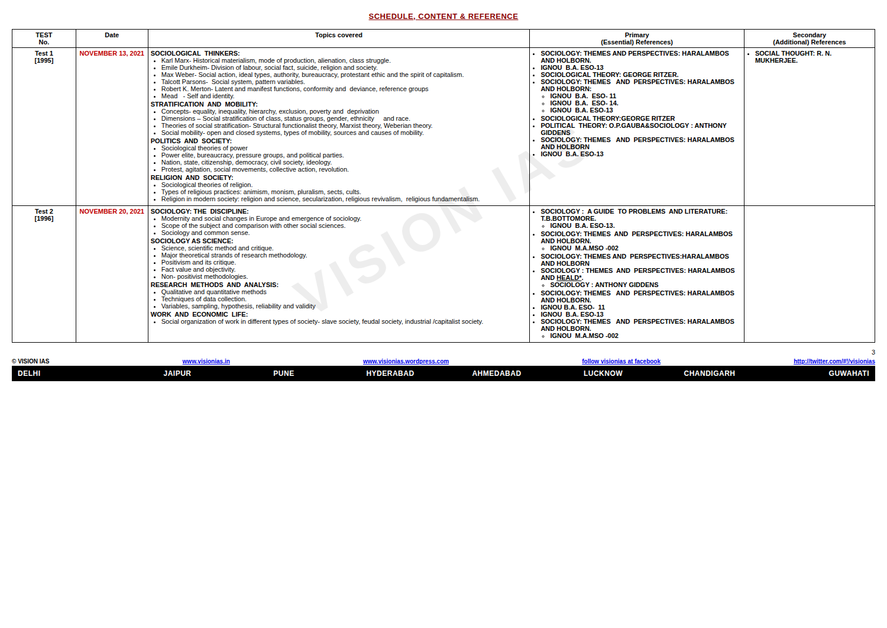VISION IAS
SCHEDULE, CONTENT & REFERENCE
| TEST No. | Date | Topics covered | Primary (Essential) References) | Secondary (Additional) References |
| --- | --- | --- | --- | --- |
| Test 1 [1995] | NOVEMBER 13, 2021 | SOCIOLOGICAL THINKERS: Karl Marx- Historical materialism, mode of production, alienation, class struggle. Emile Durkheim- Division of labour, social fact, suicide, religion and society. Max Weber- Social action, ideal types, authority, bureaucracy, protestant ethic and the spirit of capitalism. Talcott Parsons- Social system, pattern variables. Robert K. Merton- Latent and manifest functions, conformity and deviance, reference groups Mead - Self and identity. STRATIFICATION AND MOBILITY: Concepts- equality, inequality, hierarchy, exclusion, poverty and deprivation Dimensions – Social stratification of class, status groups, gender, ethnicity and race. Theories of social stratification- Structural functionalist theory, Marxist theory, Weberian theory. Social mobility- open and closed systems, types of mobility, sources and causes of mobility. POLITICS AND SOCIETY: Sociological theories of power Power elite, bureaucracy, pressure groups, and political parties. Nation, state, citizenship, democracy, civil society, ideology. Protest, agitation, social movements, collective action, revolution. RELIGION AND SOCIETY: Sociological theories of religion. Types of religious practices: animism, monism, pluralism, sects, cults. Religion in modern society: religion and science, secularization, religious revivalism, religious fundamentalism. | SOCIOLOGY: THEMES AND PERSPECTIVES: HARALAMBOS AND HOLBORN. IGNOU B.A. ESO-13 SOCIOLOGICAL THEORY: GEORGE RITZER. SOCIOLOGY: THEMES AND PERSPECTIVES: HARALAMBOS AND HOLBORN: IGNOU B.A. ESO- 11 IGNOU B.A. ESO- 14. IGNOU B.A. ESO-13 SOCIOLOGICAL THEORY:GEORGE RITZER POLITICAL THEORY: O.P.GAUBA&SOCIOLOGY : ANTHONY GIDDENS SOCIOLOGY: THEMES AND PERSPECTIVES: HARALAMBOS AND HOLBORN IGNOU B.A. ESO-13 | SOCIAL THOUGHT: R. N. MUKHERJEE. |
| Test 2 [1996] | NOVEMBER 20, 2021 | SOCIOLOGY: THE DISCIPLINE: Modernity and social changes in Europe and emergence of sociology. Scope of the subject and comparison with other social sciences. Sociology and common sense. SOCIOLOGY AS SCIENCE: Science, scientific method and critique. Major theoretical strands of research methodology. Positivism and its critique. Fact value and objectivity. Non- positivist methodologies. RESEARCH METHODS AND ANALYSIS: Qualitative and quantitative methods Techniques of data collection. Variables, sampling, hypothesis, reliability and validity WORK AND ECONOMIC LIFE: Social organization of work in different types of society- slave society, feudal society, industrial /capitalist society. | SOCIOLOGY : A GUIDE TO PROBLEMS AND LITERATURE: T.B.BOTTOMORE. IGNOU B.A. ESO-13. SOCIOLOGY: THEMES AND PERSPECTIVES: HARALAMBOS AND HOLBORN. IGNOU M.A.MSO -002 SOCIOLOGY: THEMES AND PERSPECTIVES:HARALAMBOS AND HOLBORN SOCIOLOGY : THEMES AND PERSPECTIVES: HARALAMBOS AND HEALD* . SOCIOLOGY : ANTHONY GIDDENS SOCIOLOGY: THEMES AND PERSPECTIVES: HARALAMBOS AND HOLBORN. IGNOU B.A. ESO- 11 IGNOU B.A. ESO-13 SOCIOLOGY: THEMES AND PERSPECTIVES: HARALAMBOS AND HOLBORN. IGNOU M.A.MSO -002 | |
3
© VISION IAS www.visionias.in www.visionias.wordpress.com follow visionias at facebook http://twitter.com/#!/visionias
DELHI JAIPUR PUNE HYDERABAD AHMEDABAD LUCKNOW CHANDIGARH GUWAHATI